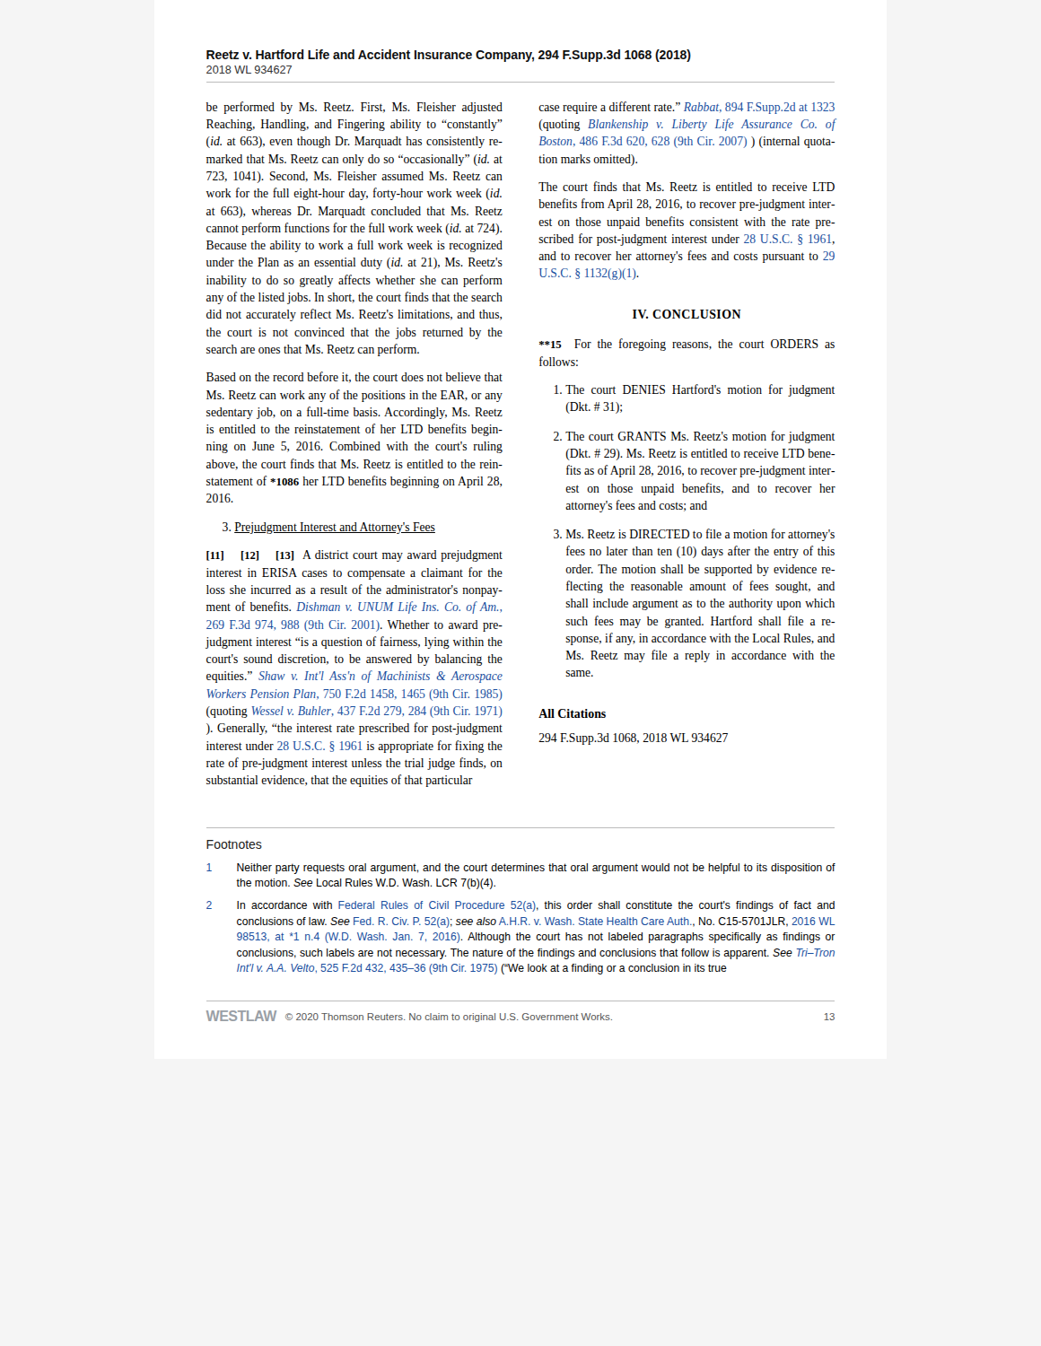Reetz v. Hartford Life and Accident Insurance Company, 294 F.Supp.3d 1068 (2018)
2018 WL 934627
be performed by Ms. Reetz. First, Ms. Fleisher adjusted Reaching, Handling, and Fingering ability to “constantly” (id. at 663), even though Dr. Marquadt has consistently remarked that Ms. Reetz can only do so “occasionally” (id. at 723, 1041). Second, Ms. Fleisher assumed Ms. Reetz can work for the full eight-hour day, forty-hour work week (id. at 663), whereas Dr. Marquadt concluded that Ms. Reetz cannot perform functions for the full work week (id. at 724). Because the ability to work a full work week is recognized under the Plan as an essential duty (id. at 21), Ms. Reetz's inability to do so greatly affects whether she can perform any of the listed jobs. In short, the court finds that the search did not accurately reflect Ms. Reetz's limitations, and thus, the court is not convinced that the jobs returned by the search are ones that Ms. Reetz can perform.
Based on the record before it, the court does not believe that Ms. Reetz can work any of the positions in the EAR, or any sedentary job, on a full-time basis. Accordingly, Ms. Reetz is entitled to the reinstatement of her LTD benefits beginning on June 5, 2016. Combined with the court's ruling above, the court finds that Ms. Reetz is entitled to the reinstatement of *1086 her LTD benefits beginning on April 28, 2016.
3. Prejudgment Interest and Attorney's Fees
[11] [12] [13] A district court may award prejudgment interest in ERISA cases to compensate a claimant for the loss she incurred as a result of the administrator's nonpayment of benefits. Dishman v. UNUM Life Ins. Co. of Am., 269 F.3d 974, 988 (9th Cir. 2001). Whether to award prejudgment interest “is a question of fairness, lying within the court's sound discretion, to be answered by balancing the equities.” Shaw v. Int'l Ass'n of Machinists & Aerospace Workers Pension Plan, 750 F.2d 1458, 1465 (9th Cir. 1985) (quoting Wessel v. Buhler, 437 F.2d 279, 284 (9th Cir. 1971) ). Generally, “the interest rate prescribed for post-judgment interest under 28 U.S.C. § 1961 is appropriate for fixing the rate of pre-judgment interest unless the trial judge finds, on substantial evidence, that the equities of that particular
case require a different rate.” Rabbat, 894 F.Supp.2d at 1323 (quoting Blankenship v. Liberty Life Assurance Co. of Boston, 486 F.3d 620, 628 (9th Cir. 2007) ) (internal quotation marks omitted).
The court finds that Ms. Reetz is entitled to receive LTD benefits from April 28, 2016, to recover pre-judgment interest on those unpaid benefits consistent with the rate prescribed for post-judgment interest under 28 U.S.C. § 1961, and to recover her attorney's fees and costs pursuant to 29 U.S.C. § 1132(g)(1).
IV. CONCLUSION
**15 For the foregoing reasons, the court ORDERS as follows:
The court DENIES Hartford's motion for judgment (Dkt. # 31);
The court GRANTS Ms. Reetz's motion for judgment (Dkt. # 29). Ms. Reetz is entitled to receive LTD benefits as of April 28, 2016, to recover pre-judgment interest on those unpaid benefits, and to recover her attorney's fees and costs; and
Ms. Reetz is DIRECTED to file a motion for attorney's fees no later than ten (10) days after the entry of this order. The motion shall be supported by evidence reflecting the reasonable amount of fees sought, and shall include argument as to the authority upon which such fees may be granted. Hartford shall file a response, if any, in accordance with the Local Rules, and Ms. Reetz may file a reply in accordance with the same.
All Citations
294 F.Supp.3d 1068, 2018 WL 934627
Footnotes
1
Neither party requests oral argument, and the court determines that oral argument would not be helpful to its disposition of the motion. See Local Rules W.D. Wash. LCR 7(b)(4).
2
In accordance with Federal Rules of Civil Procedure 52(a), this order shall constitute the court's findings of fact and conclusions of law. See Fed. R. Civ. P. 52(a); see also A.H.R. v. Wash. State Health Care Auth., No. C15-5701JLR, 2016 WL 98513, at *1 n.4 (W.D. Wash. Jan. 7, 2016). Although the court has not labeled paragraphs specifically as findings or conclusions, such labels are not necessary. The nature of the findings and conclusions that follow is apparent. See Tri–Tron Int'l v. A.A. Velto, 525 F.2d 432, 435–36 (9th Cir. 1975) (“We look at a finding or a conclusion in its true
WESTLAW
© 2020 Thomson Reuters. No claim to original U.S. Government Works.
13